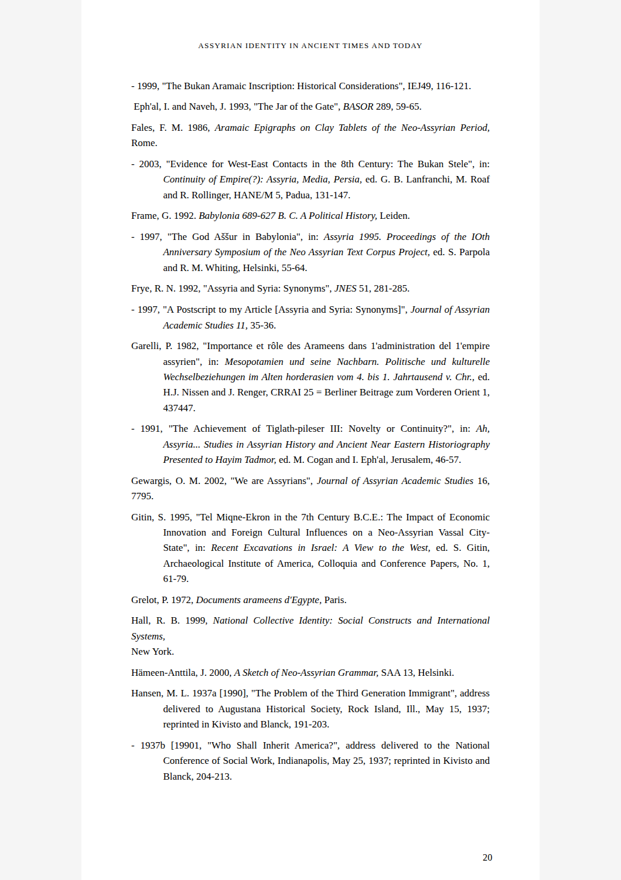Assyrian Identity in Ancient Times and Today
- 1999, "The Bukan Aramaic Inscription: Historical Considerations", IEJ49, 116-121.
Eph'al, I. and Naveh, J. 1993, "The Jar of the Gate", BASOR 289, 59-65.
Fales, F. M. 1986, Aramaic Epigraphs on Clay Tablets of the Neo-Assyrian Period, Rome.
- 2003, "Evidence for West-East Contacts in the 8th Century: The Bukan Stele", in: Continuity of Empire(?): Assyria, Media, Persia, ed. G. B. Lanfranchi, M. Roaf and R. Rollinger, HANE/M 5, Padua, 131-147.
Frame, G. 1992. Babylonia 689-627 B. C. A Political History, Leiden.
- 1997, "The God Aššur in Babylonia", in: Assyria 1995. Proceedings of the IOth Anniversary Symposium of the Neo Assyrian Text Corpus Project, ed. S. Parpola and R. M. Whiting, Helsinki, 55-64.
Frye, R. N. 1992, "Assyria and Syria: Synonyms", JNES 51, 281-285.
- 1997, "A Postscript to my Article [Assyria and Syria: Synonyms]", Journal of Assyrian Academic Studies 11, 35-36.
Garelli, P. 1982, "Importance et rôle des Arameens dans 1'administration del 1'empire assyrien", in: Mesopotamien und seine Nachbarn. Politische und kulturelle Wechselbeziehungen im Alten horderasien vom 4. bis 1. Jahrtausend v. Chr., ed. H.J. Nissen and J. Renger, CRRAI 25 = Berliner Beitrage zum Vorderen Orient 1, 437447.
- 1991, "The Achievement of Tiglath-pileser III: Novelty or Continuity?", in: Ah, Assyria... Studies in Assyrian History and Ancient Near Eastern Historiography Presented to Hayim Tadmor, ed. M. Cogan and I. Eph'al, Jerusalem, 46-57.
Gewargis, O. M. 2002, "We are Assyrians", Journal of Assyrian Academic Studies 16, 7795.
Gitin, S. 1995, "Tel Miqne-Ekron in the 7th Century B.C.E.: The Impact of Economic Innovation and Foreign Cultural Influences on a Neo-Assyrian Vassal City-State", in: Recent Excavations in Israel: A View to the West, ed. S. Gitin, Archaeological Institute of America, Colloquia and Conference Papers, No. 1, 61-79.
Grelot, P. 1972, Documents arameens d'Egypte, Paris.
Hall, R. B. 1999, National Collective Identity: Social Constructs and International Systems,
New York.
Hämeen-Anttila, J. 2000, A Sketch of Neo-Assyrian Grammar, SAA 13, Helsinki.
Hansen, M. L. 1937a [1990], "The Problem of the Third Generation Immigrant", address delivered to Augustana Historical Society, Rock Island, Ill., May 15, 1937; reprinted in Kivisto and Blanck, 191-203.
- 1937b [19901, "Who Shall Inherit America?", address delivered to the National Conference of Social Work, Indianapolis, May 25, 1937; reprinted in Kivisto and Blanck, 204-213.
20